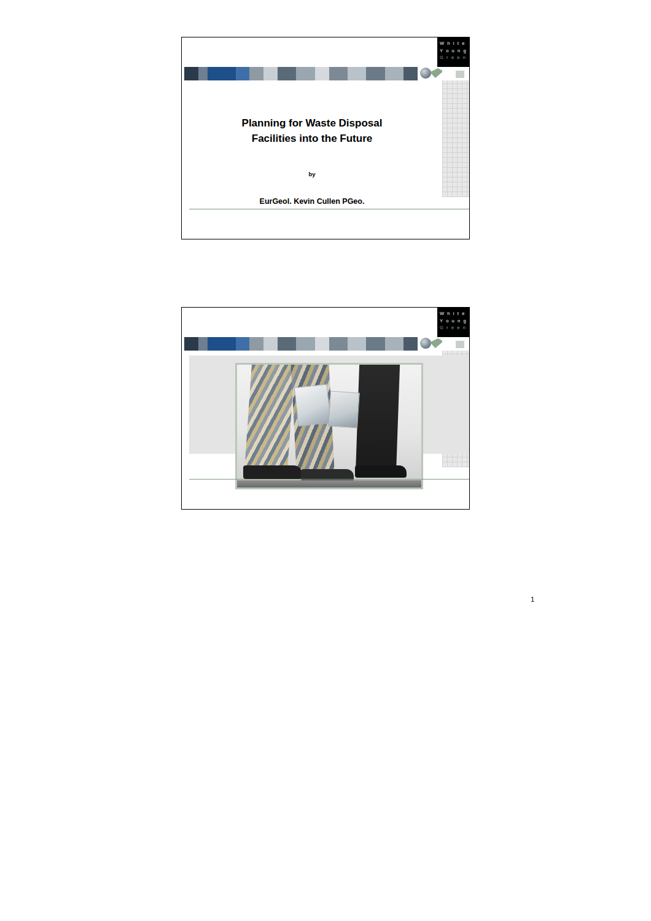W h i t e Y o u n g G r e e n
Planning for Waste Disposal
Facilities into the Future
by
EurGeol. Kevin Cullen PGeo.
W h i t e Y o u n g G r e e n
1